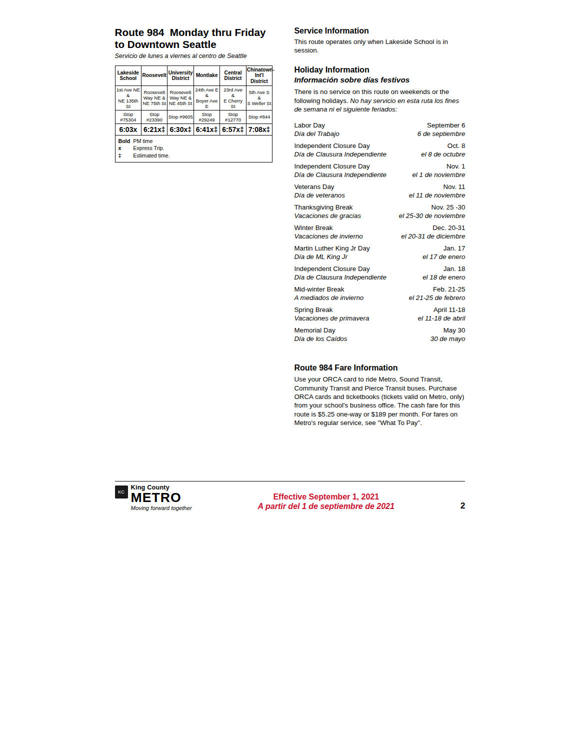Route 984 Monday thru Friday
to Downtown Seattle
Servicio de lunes a viernes al centro de Seattle
| Lakeside School | Roosevelt | University District | Montlake | Central District | Chinatown- Int'l District |
| --- | --- | --- | --- | --- | --- |
| 1st Ave NE & NE 135th St | Roosevelt Way NE & NE 75th St | Roosevelt Way NE & NE 45th St | 24th Ave E & Boyer Ave E | 23rd Ave & E Cherry St | 5th Ave S & S Weller St |
| Stop #75304 | Stop #23390 | Stop #9605 | Stop #29249 | Stop #12770 | Stop #844 |
| 6:03x | 6:21x‡ | 6:30x‡ | 6:41x‡ | 6:57x‡ | 7:08x‡ |
| Bold | PM time |
| x | Express Trip. |
| ‡ | Estimated time. |
Service Information
This route operates only when Lakeside School is in session.
Holiday Information
Información sobre días festivos
There is no service on this route on weekends or the following holidays. No hay servicio en esta ruta los fines de semana ni el siguiente feriados:
| Labor Day | September 6 |
| Día del Trabajo | 6 de septiembre |
| Independent Closure Day | Oct. 8 |
| Día de Clausura Independiente | el 8 de octubre |
| Independent Closure Day | Nov. 1 |
| Día de Clausura Independiente | el 1 de noviembre |
| Veterans Day | Nov. 11 |
| Día de veteranos | el 11 de noviembre |
| Thanksgiving Break | Nov. 25 -30 |
| Vacaciones de gracias | el 25-30 de noviembre |
| Winter Break | Dec. 20-31 |
| Vacaciones de invierno | el 20-31 de diciembre |
| Martin Luther King Jr Day | Jan. 17 |
| Día de ML King Jr | el 17 de enero |
| Independent Closure Day | Jan. 18 |
| Día de Clausura Independiente | el 18 de enero |
| Mid-winter Break | Feb. 21-25 |
| A mediados de invierno | el 21-25 de febrero |
| Spring Break | April 11-18 |
| Vacaciones de primavera | el 11-18 de abril |
| Memorial Day | May 30 |
| Día de los Caídos | 30 de mayo |
Route 984 Fare Information
Use your ORCA card to ride Metro, Sound Transit, Community Transit and Pierce Transit buses. Purchase ORCA cards and ticketbooks (tickets valid on Metro, only) from your school's business office. The cash fare for this route is $5.25 one-way or $189 per month. For fares on Metro's regular service, see "What To Pay".
KC
King County
METRO
Moving forward together
Effective September 1, 2021
A partir del 1 de septiembre de 2021
2